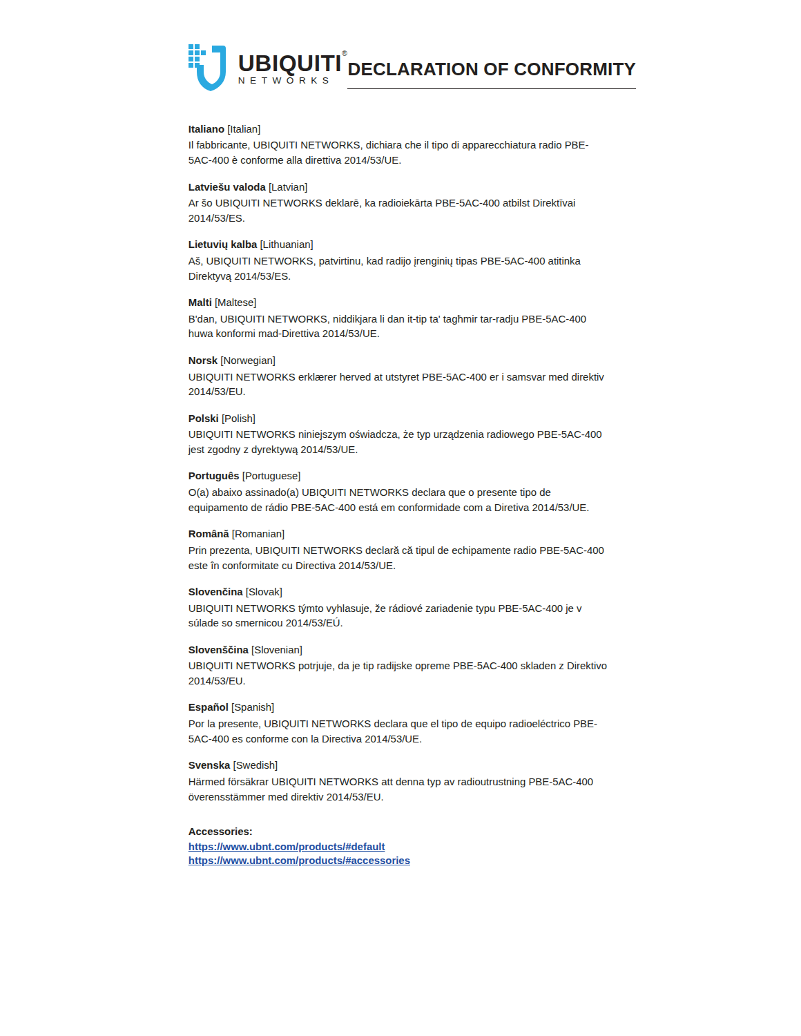UBIQUITI®
NETWORKS
DECLARATION OF CONFORMITY
Italiano [Italian]
Il fabbricante, UBIQUITI NETWORKS, dichiara che il tipo di apparecchiatura radio PBE-5AC-400 è conforme alla direttiva 2014/53/UE.
Latviešu valoda [Latvian]
Ar šo UBIQUITI NETWORKS deklarē, ka radioiekārta PBE-5AC-400 atbilst Direktīvai 2014/53/ES.
Lietuvių kalba [Lithuanian]
Aš, UBIQUITI NETWORKS, patvirtinu, kad radijo įrenginių tipas PBE-5AC-400 atitinka Direktyvą 2014/53/ES.
Malti [Maltese]
B'dan, UBIQUITI NETWORKS, niddikjara li dan it-tip ta' tagħmir tar-radju PBE-5AC-400 huwa konformi mad-Direttiva 2014/53/UE.
Norsk [Norwegian]
UBIQUITI NETWORKS erklærer herved at utstyret PBE-5AC-400 er i samsvar med direktiv 2014/53/EU.
Polski [Polish]
UBIQUITI NETWORKS niniejszym oświadcza, że typ urządzenia radiowego PBE-5AC-400 jest zgodny z dyrektywą 2014/53/UE.
Português [Portuguese]
O(a) abaixo assinado(a) UBIQUITI NETWORKS declara que o presente tipo de equipamento de rádio PBE-5AC-400 está em conformidade com a Diretiva 2014/53/UE.
Română [Romanian]
Prin prezenta, UBIQUITI NETWORKS declară că tipul de echipamente radio PBE-5AC-400 este în conformitate cu Directiva 2014/53/UE.
Slovenčina [Slovak]
UBIQUITI NETWORKS týmto vyhlasuje, že rádiové zariadenie typu PBE-5AC-400 je v súlade so smernicou 2014/53/EÚ.
Slovenščina [Slovenian]
UBIQUITI NETWORKS potrjuje, da je tip radijske opreme PBE-5AC-400 skladen z Direktivo 2014/53/EU.
Español [Spanish]
Por la presente, UBIQUITI NETWORKS declara que el tipo de equipo radioeléctrico PBE-5AC-400 es conforme con la Directiva 2014/53/UE.
Svenska [Swedish]
Härmed försäkrar UBIQUITI NETWORKS att denna typ av radioutrustning PBE-5AC-400 överensstämmer med direktiv 2014/53/EU.
Accessories:
https://www.ubnt.com/products/#default https://www.ubnt.com/products/#accessories